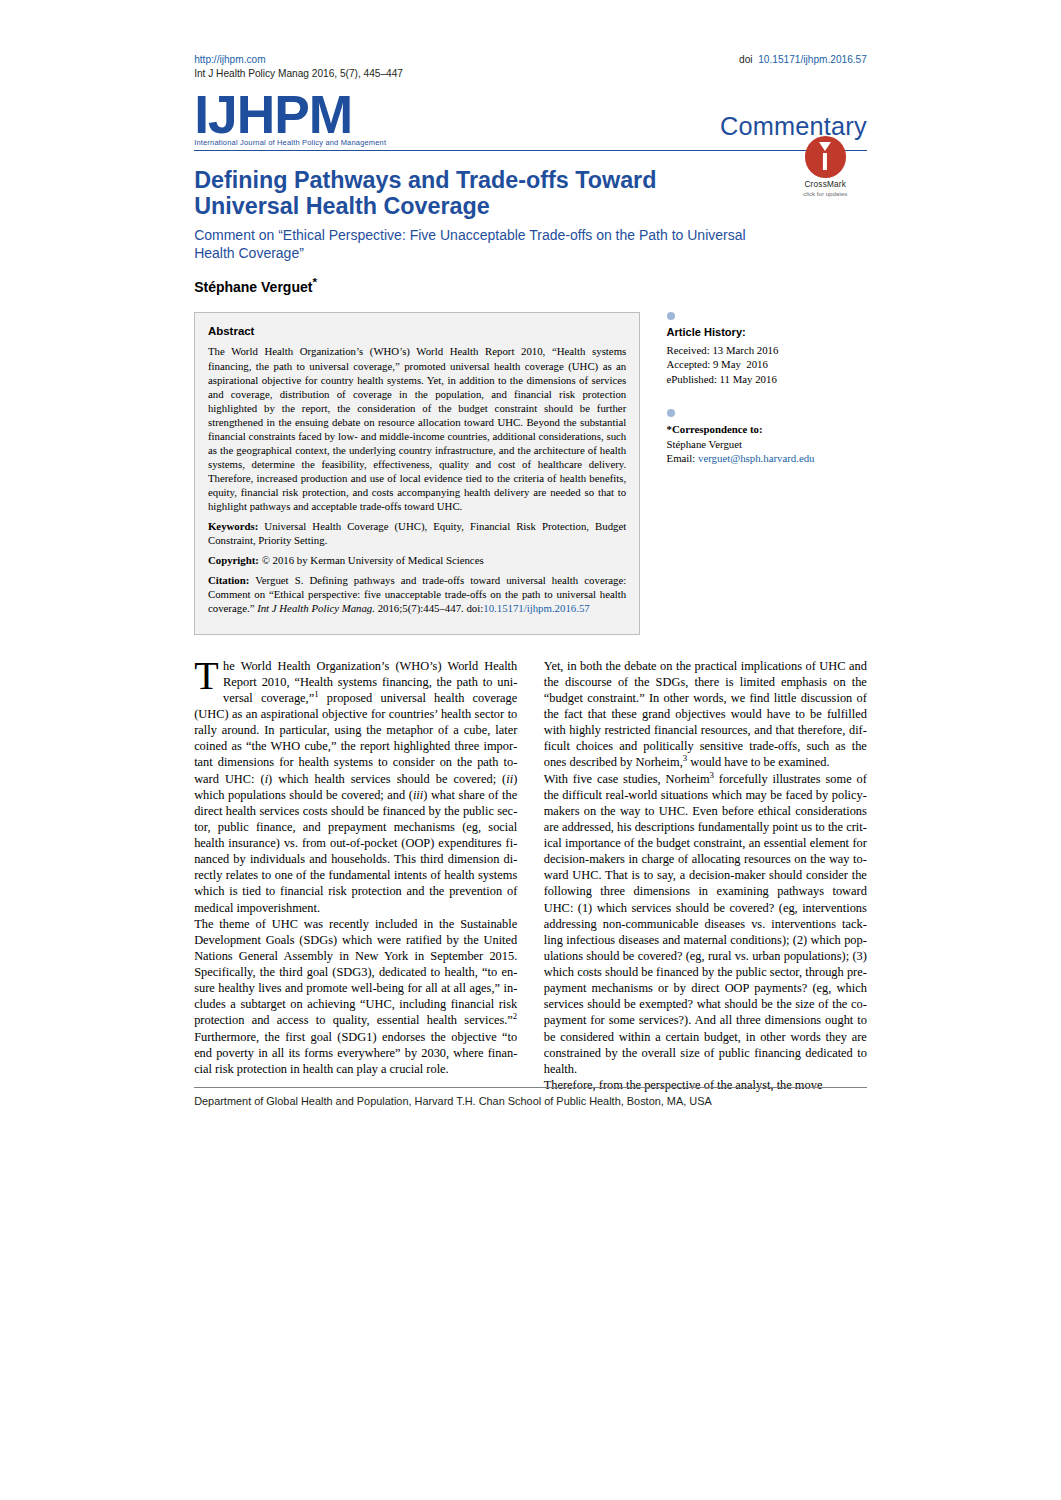http://ijhpm.com
Int J Health Policy Manag 2016, 5(7), 445–447
doi 10.15171/ijhpm.2016.57
IJHPM
International Journal of Health Policy and Management
Commentary
CrossMark
click for updates
Defining Pathways and Trade-offs Toward Universal Health Coverage
Comment on “Ethical Perspective: Five Unacceptable Trade-offs on the Path to Universal Health Coverage”
Stéphane Verguet*
Abstract
The World Health Organization’s (WHO’s) World Health Report 2010, “Health systems financing, the path to universal coverage,” promoted universal health coverage (UHC) as an aspirational objective for country health systems. Yet, in addition to the dimensions of services and coverage, distribution of coverage in the population, and financial risk protection highlighted by the report, the consideration of the budget constraint should be further strengthened in the ensuing debate on resource allocation toward UHC. Beyond the substantial financial constraints faced by low- and middle-income countries, additional considerations, such as the geographical context, the underlying country infrastructure, and the architecture of health systems, determine the feasibility, effectiveness, quality and cost of healthcare delivery. Therefore, increased production and use of local evidence tied to the criteria of health benefits, equity, financial risk protection, and costs accompanying health delivery are needed so that to highlight pathways and acceptable trade-offs toward UHC.
Keywords: Universal Health Coverage (UHC), Equity, Financial Risk Protection, Budget Constraint, Priority Setting.
Copyright: © 2016 by Kerman University of Medical Sciences
Citation: Verguet S. Defining pathways and trade-offs toward universal health coverage: Comment on “Ethical perspective: five unacceptable trade-offs on the path to universal health coverage.” Int J Health Policy Manag. 2016;5(7):445–447. doi:10.15171/ijhpm.2016.57
Article History:
Received: 13 March 2016
Accepted: 9 May 2016
ePublished: 11 May 2016
*Correspondence to:
Stéphane Verguet
Email: verguet@hsph.harvard.edu
The World Health Organization’s (WHO’s) World Health Report 2010, “Health systems financing, the path to universal coverage,”1 proposed universal health coverage (UHC) as an aspirational objective for countries’ health sector to rally around. In particular, using the metaphor of a cube, later coined as “the WHO cube,” the report highlighted three important dimensions for health systems to consider on the path toward UHC: (i) which health services should be covered; (ii) which populations should be covered; and (iii) what share of the direct health services costs should be financed by the public sector, public finance, and prepayment mechanisms (eg, social health insurance) vs. from out-of-pocket (OOP) expenditures financed by individuals and households. This third dimension directly relates to one of the fundamental intents of health systems which is tied to financial risk protection and the prevention of medical impoverishment.
The theme of UHC was recently included in the Sustainable Development Goals (SDGs) which were ratified by the United Nations General Assembly in New York in September 2015. Specifically, the third goal (SDG3), dedicated to health, “to ensure healthy lives and promote well-being for all at all ages,” includes a subtarget on achieving “UHC, including financial risk protection and access to quality, essential health services.”2 Furthermore, the first goal (SDG1) endorses the objective “to end poverty in all its forms everywhere” by 2030, where financial risk protection in health can play a crucial role.
Yet, in both the debate on the practical implications of UHC and the discourse of the SDGs, there is limited emphasis on the “budget constraint.” In other words, we find little discussion of the fact that these grand objectives would have to be fulfilled with highly restricted financial resources, and that therefore, difficult choices and politically sensitive trade-offs, such as the ones described by Norheim,3 would have to be examined.
With five case studies, Norheim3 forcefully illustrates some of the difficult real-world situations which may be faced by policy-makers on the way to UHC. Even before ethical considerations are addressed, his descriptions fundamentally point us to the critical importance of the budget constraint, an essential element for decision-makers in charge of allocating resources on the way toward UHC. That is to say, a decision-maker should consider the following three dimensions in examining pathways toward UHC: (1) which services should be covered? (eg, interventions addressing non-communicable diseases vs. interventions tackling infectious diseases and maternal conditions); (2) which populations should be covered? (eg, rural vs. urban populations); (3) which costs should be financed by the public sector, through prepayment mechanisms or by direct OOP payments? (eg, which services should be exempted? what should be the size of the copayment for some services?). And all three dimensions ought to be considered within a certain budget, in other words they are constrained by the overall size of public financing dedicated to health.
Therefore, from the perspective of the analyst, the move
Department of Global Health and Population, Harvard T.H. Chan School of Public Health, Boston, MA, USA